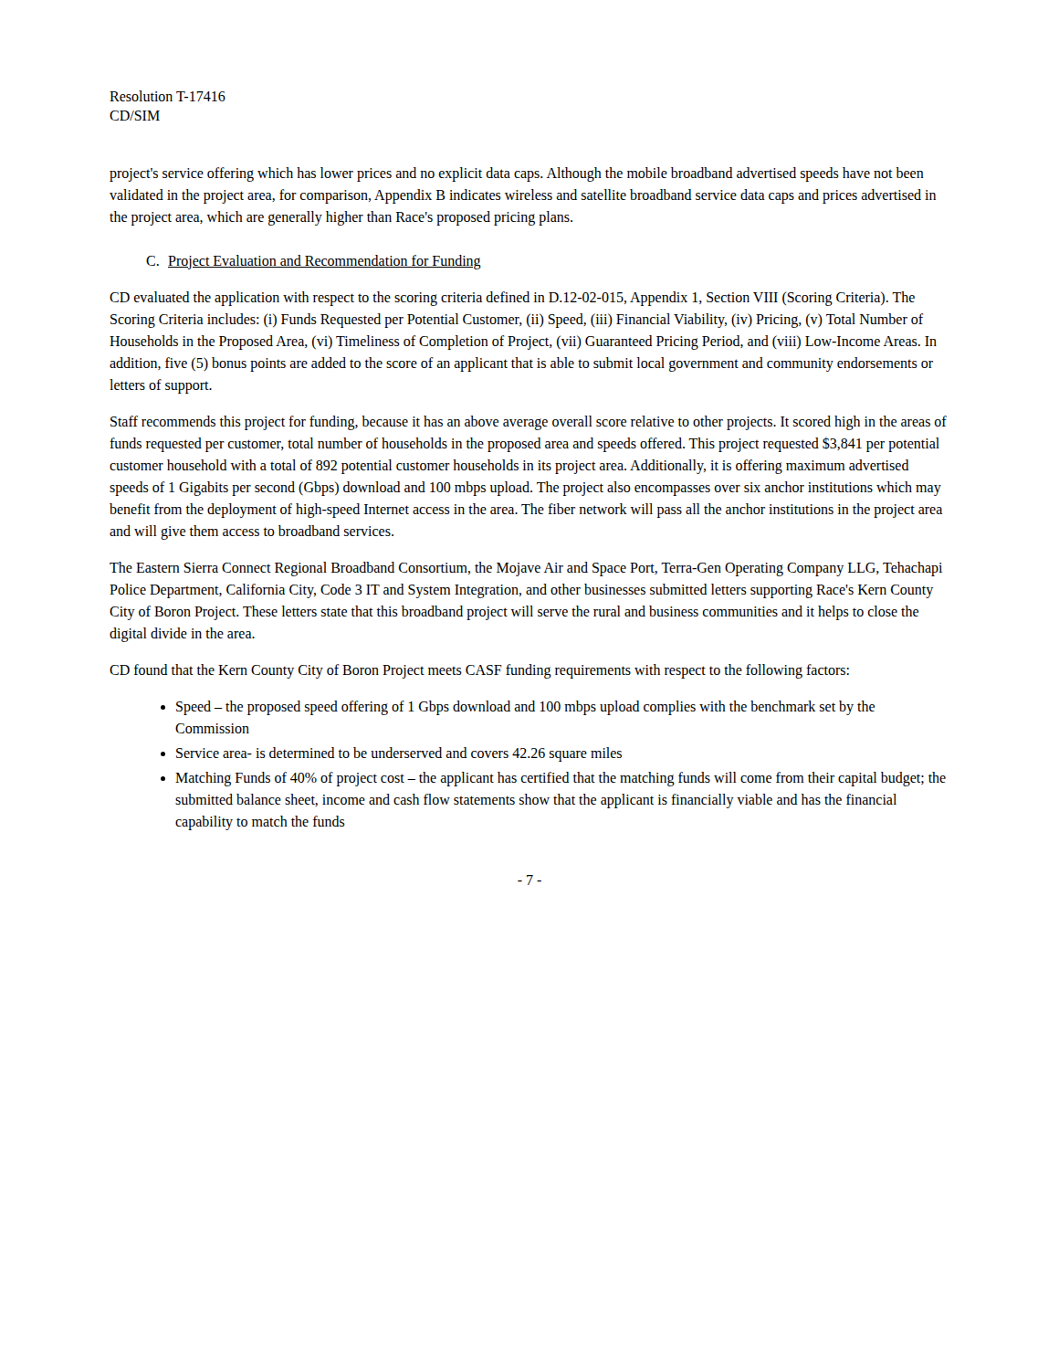Resolution T-17416
CD/SIM
project's service offering which has lower prices and no explicit data caps. Although the mobile broadband advertised speeds have not been validated in the project area, for comparison, Appendix B indicates wireless and satellite broadband service data caps and prices advertised in the project area, which are generally higher than Race's proposed pricing plans.
C. Project Evaluation and Recommendation for Funding
CD evaluated the application with respect to the scoring criteria defined in D.12-02-015, Appendix 1, Section VIII (Scoring Criteria). The Scoring Criteria includes: (i) Funds Requested per Potential Customer, (ii) Speed, (iii) Financial Viability, (iv) Pricing, (v) Total Number of Households in the Proposed Area, (vi) Timeliness of Completion of Project, (vii) Guaranteed Pricing Period, and (viii) Low-Income Areas. In addition, five (5) bonus points are added to the score of an applicant that is able to submit local government and community endorsements or letters of support.
Staff recommends this project for funding, because it has an above average overall score relative to other projects. It scored high in the areas of funds requested per customer, total number of households in the proposed area and speeds offered. This project requested $3,841 per potential customer household with a total of 892 potential customer households in its project area. Additionally, it is offering maximum advertised speeds of 1 Gigabits per second (Gbps) download and 100 mbps upload. The project also encompasses over six anchor institutions which may benefit from the deployment of high-speed Internet access in the area. The fiber network will pass all the anchor institutions in the project area and will give them access to broadband services.
The Eastern Sierra Connect Regional Broadband Consortium, the Mojave Air and Space Port, Terra-Gen Operating Company LLG, Tehachapi Police Department, California City, Code 3 IT and System Integration, and other businesses submitted letters supporting Race's Kern County City of Boron Project. These letters state that this broadband project will serve the rural and business communities and it helps to close the digital divide in the area.
CD found that the Kern County City of Boron Project meets CASF funding requirements with respect to the following factors:
Speed – the proposed speed offering of 1 Gbps download and 100 mbps upload complies with the benchmark set by the Commission
Service area- is determined to be underserved and covers 42.26 square miles
Matching Funds of 40% of project cost – the applicant has certified that the matching funds will come from their capital budget; the submitted balance sheet, income and cash flow statements show that the applicant is financially viable and has the financial capability to match the funds
- 7 -